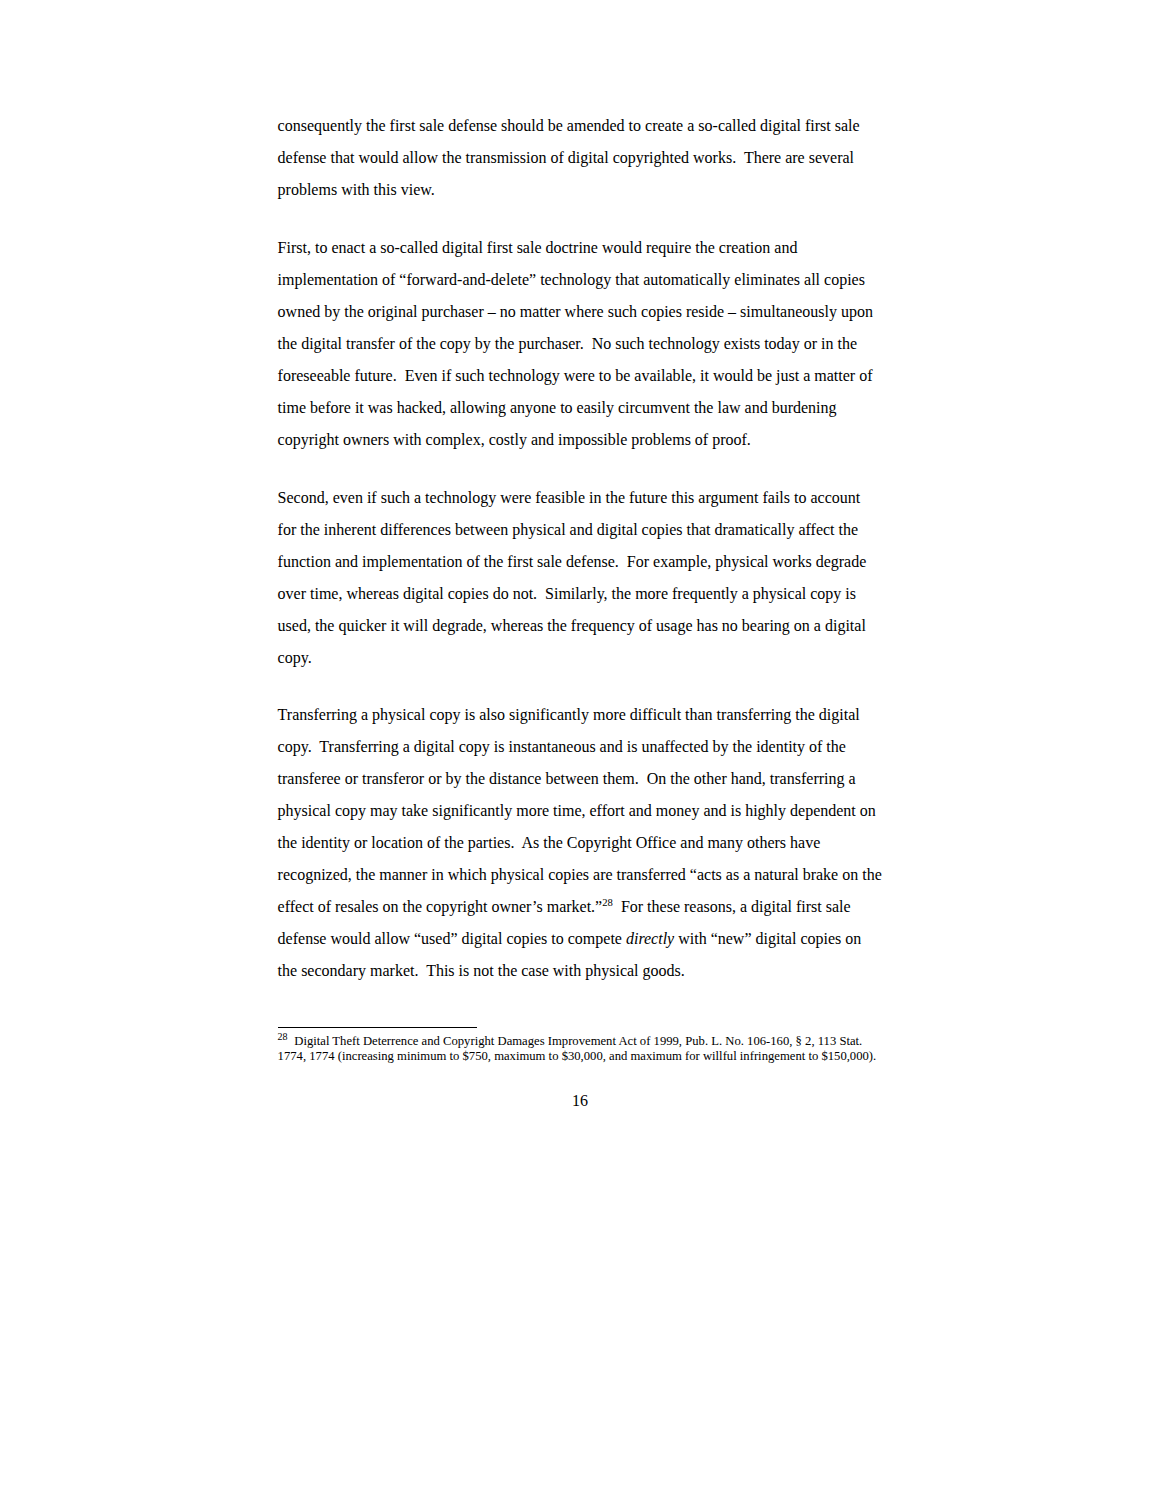consequently the first sale defense should be amended to create a so-called digital first sale defense that would allow the transmission of digital copyrighted works. There are several problems with this view.
First, to enact a so-called digital first sale doctrine would require the creation and implementation of “forward-and-delete” technology that automatically eliminates all copies owned by the original purchaser – no matter where such copies reside – simultaneously upon the digital transfer of the copy by the purchaser. No such technology exists today or in the foreseeable future. Even if such technology were to be available, it would be just a matter of time before it was hacked, allowing anyone to easily circumvent the law and burdening copyright owners with complex, costly and impossible problems of proof.
Second, even if such a technology were feasible in the future this argument fails to account for the inherent differences between physical and digital copies that dramatically affect the function and implementation of the first sale defense. For example, physical works degrade over time, whereas digital copies do not. Similarly, the more frequently a physical copy is used, the quicker it will degrade, whereas the frequency of usage has no bearing on a digital copy.
Transferring a physical copy is also significantly more difficult than transferring the digital copy. Transferring a digital copy is instantaneous and is unaffected by the identity of the transferee or transferor or by the distance between them. On the other hand, transferring a physical copy may take significantly more time, effort and money and is highly dependent on the identity or location of the parties. As the Copyright Office and many others have recognized, the manner in which physical copies are transferred “acts as a natural brake on the effect of resales on the copyright owner’s market.”28 For these reasons, a digital first sale defense would allow “used” digital copies to compete directly with “new” digital copies on the secondary market. This is not the case with physical goods.
28 Digital Theft Deterrence and Copyright Damages Improvement Act of 1999, Pub. L. No. 106-160, § 2, 113 Stat. 1774, 1774 (increasing minimum to $750, maximum to $30,000, and maximum for willful infringement to $150,000).
16